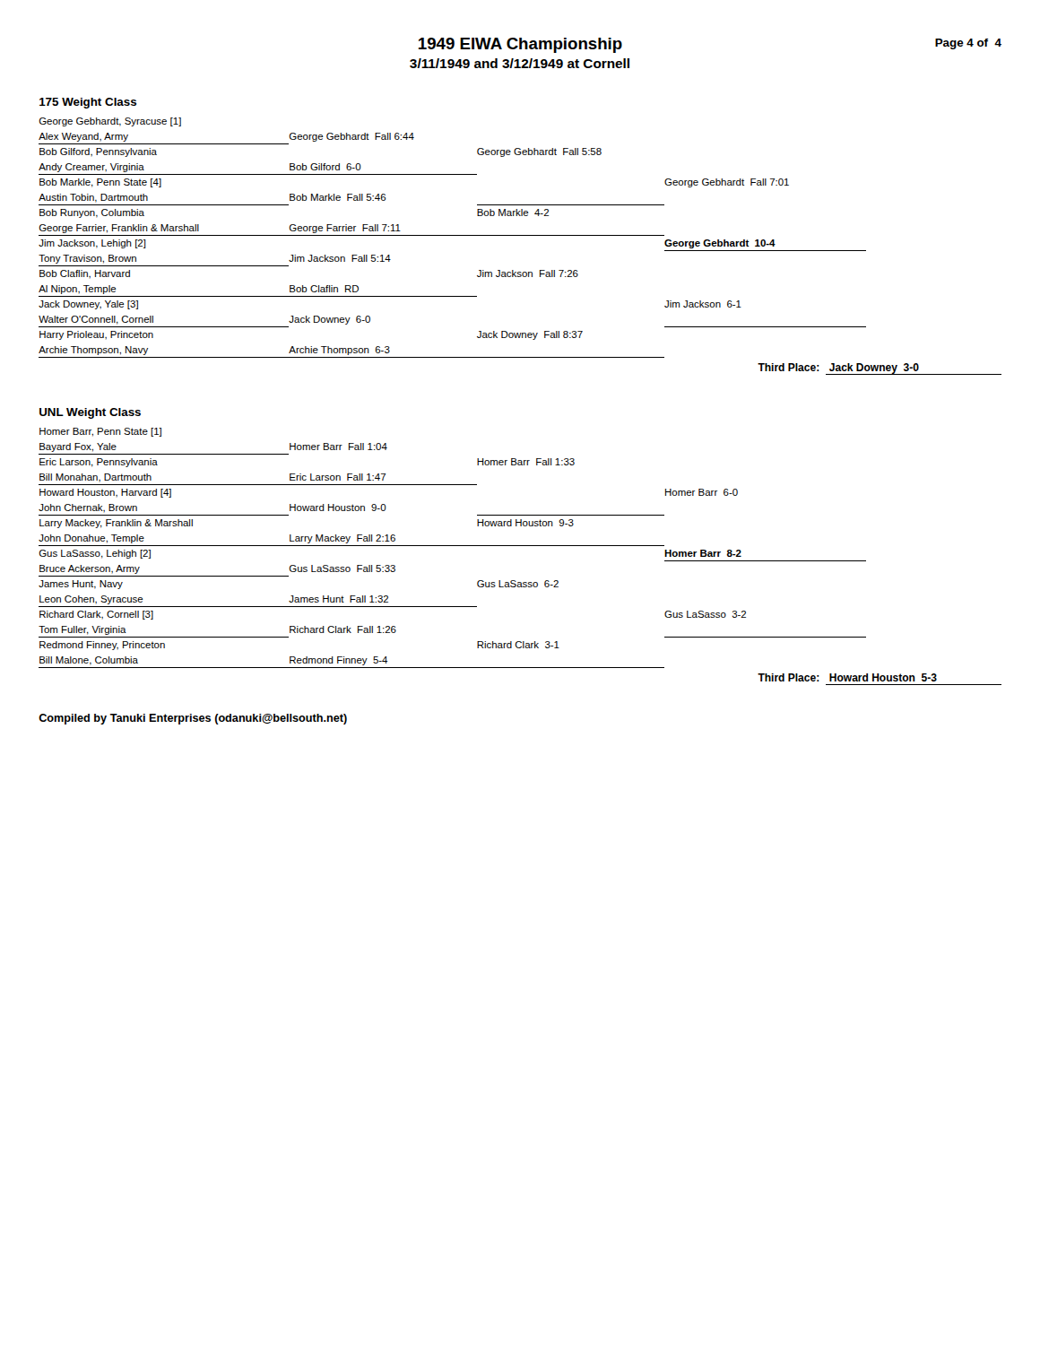Page 4 of 4
1949 EIWA Championship
3/11/1949 and 3/12/1949 at Cornell
175 Weight Class
| George Gebhardt, Syracuse [1] | | | | |
| Alex Weyand, Army | George Gebhardt Fall 6:44 | | | |
| Bob Gilford, Pennsylvania | | George Gebhardt Fall 5:58 | | |
| Andy Creamer, Virginia | Bob Gilford 6-0 | | | |
| Bob Markle, Penn State [4] | | | George Gebhardt Fall 7:01 | |
| Austin Tobin, Dartmouth | Bob Markle Fall 5:46 | | | |
| Bob Runyon, Columbia | | Bob Markle 4-2 | | |
| George Farrier, Franklin & Marshall | George Farrier Fall 7:11 | | | |
| Jim Jackson, Lehigh [2] | | | George Gebhardt 10-4 | |
| Tony Travison, Brown | Jim Jackson Fall 5:14 | | | |
| Bob Claflin, Harvard | | Jim Jackson Fall 7:26 | | |
| Al Nipon, Temple | Bob Claflin RD | | | |
| Jack Downey, Yale [3] | | | Jim Jackson 6-1 | |
| Walter O'Connell, Cornell | Jack Downey 6-0 | | | |
| Harry Prioleau, Princeton | | Jack Downey Fall 8:37 | | |
| Archie Thompson, Navy | Archie Thompson 6-3 | | | |
Third Place: Jack Downey 3-0
UNL Weight Class
| Homer Barr, Penn State [1] | | | | |
| Bayard Fox, Yale | Homer Barr Fall 1:04 | | | |
| Eric Larson, Pennsylvania | | Homer Barr Fall 1:33 | | |
| Bill Monahan, Dartmouth | Eric Larson Fall 1:47 | | | |
| Howard Houston, Harvard [4] | | | Homer Barr 6-0 | |
| John Chernak, Brown | Howard Houston 9-0 | | | |
| Larry Mackey, Franklin & Marshall | | Howard Houston 9-3 | | |
| John Donahue, Temple | Larry Mackey Fall 2:16 | | | |
| Gus LaSasso, Lehigh [2] | | | Homer Barr 8-2 | |
| Bruce Ackerson, Army | Gus LaSasso Fall 5:33 | | | |
| James Hunt, Navy | | Gus LaSasso 6-2 | | |
| Leon Cohen, Syracuse | James Hunt Fall 1:32 | | | |
| Richard Clark, Cornell [3] | | | Gus LaSasso 3-2 | |
| Tom Fuller, Virginia | Richard Clark Fall 1:26 | | | |
| Redmond Finney, Princeton | | Richard Clark 3-1 | | |
| Bill Malone, Columbia | Redmond Finney 5-4 | | | |
Third Place: Howard Houston 5-3
Compiled by Tanuki Enterprises (odanuki@bellsouth.net)